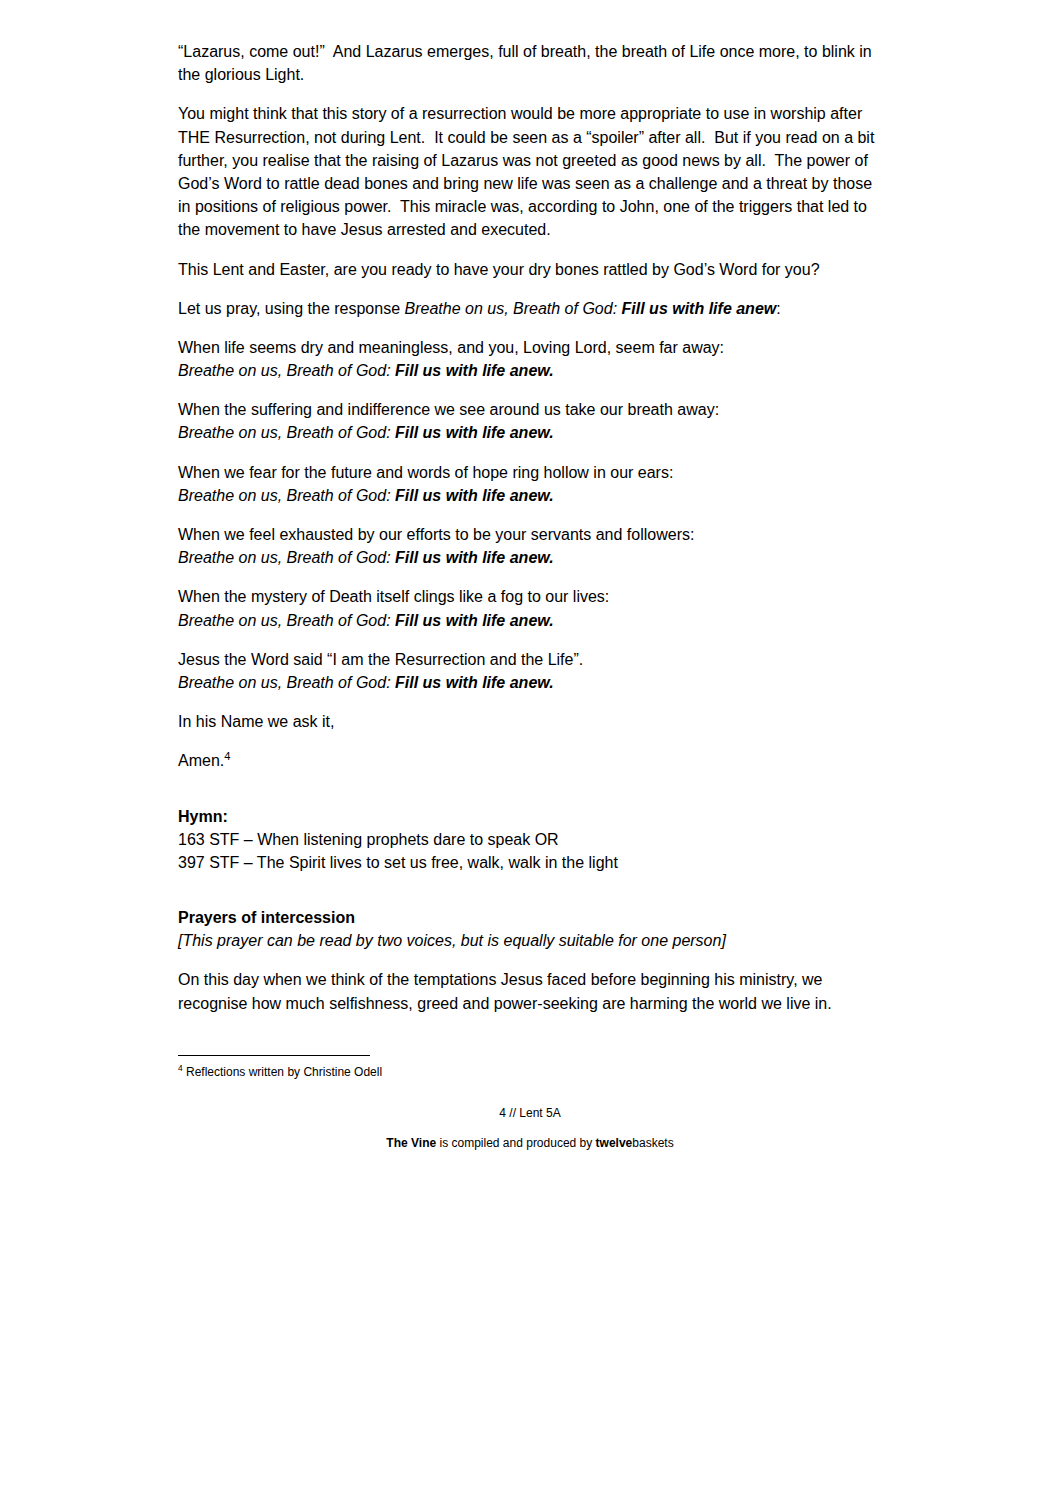“Lazarus, come out!” And Lazarus emerges, full of breath, the breath of Life once more, to blink in the glorious Light.
You might think that this story of a resurrection would be more appropriate to use in worship after THE Resurrection, not during Lent. It could be seen as a “spoiler” after all. But if you read on a bit further, you realise that the raising of Lazarus was not greeted as good news by all. The power of God’s Word to rattle dead bones and bring new life was seen as a challenge and a threat by those in positions of religious power. This miracle was, according to John, one of the triggers that led to the movement to have Jesus arrested and executed.
This Lent and Easter, are you ready to have your dry bones rattled by God’s Word for you?
Let us pray, using the response Breathe on us, Breath of God: Fill us with life anew:
When life seems dry and meaningless, and you, Loving Lord, seem far away: Breathe on us, Breath of God: Fill us with life anew.
When the suffering and indifference we see around us take our breath away: Breathe on us, Breath of God: Fill us with life anew.
When we fear for the future and words of hope ring hollow in our ears: Breathe on us, Breath of God: Fill us with life anew.
When we feel exhausted by our efforts to be your servants and followers: Breathe on us, Breath of God: Fill us with life anew.
When the mystery of Death itself clings like a fog to our lives: Breathe on us, Breath of God: Fill us with life anew.
Jesus the Word said “I am the Resurrection and the Life”. Breathe on us, Breath of God: Fill us with life anew.
In his Name we ask it,
Amen.4
Hymn:
163 STF – When listening prophets dare to speak OR
397 STF – The Spirit lives to set us free, walk, walk in the light
Prayers of intercession
[This prayer can be read by two voices, but is equally suitable for one person]
On this day when we think of the temptations Jesus faced before beginning his ministry, we recognise how much selfishness, greed and power-seeking are harming the world we live in.
4 Reflections written by Christine Odell
4 // Lent 5A
The Vine is compiled and produced by twelvebaskets